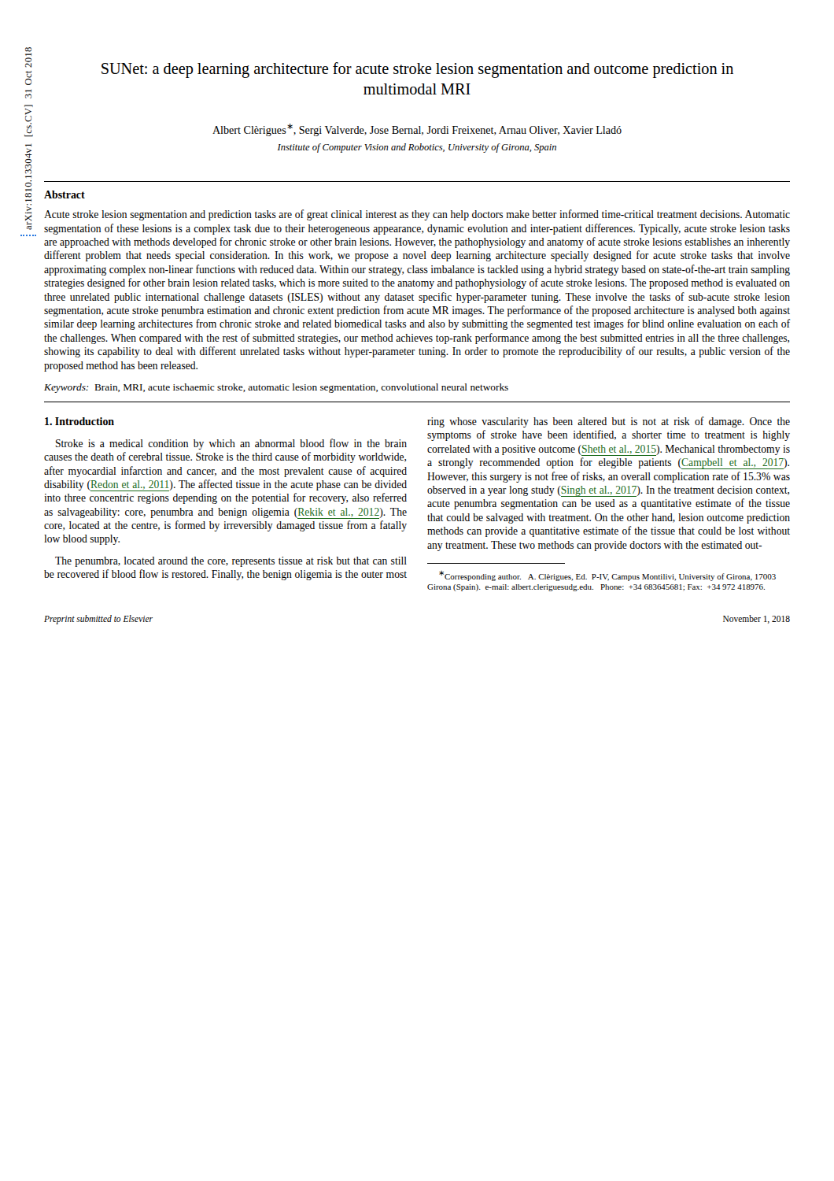arXiv:1810.13304v1 [cs.CV] 31 Oct 2018
SUNet: a deep learning architecture for acute stroke lesion segmentation and outcome prediction in multimodal MRI
Albert Clèrigues∗, Sergi Valverde, Jose Bernal, Jordi Freixenet, Arnau Oliver, Xavier Lladó
Institute of Computer Vision and Robotics, University of Girona, Spain
Abstract
Acute stroke lesion segmentation and prediction tasks are of great clinical interest as they can help doctors make better informed time-critical treatment decisions. Automatic segmentation of these lesions is a complex task due to their heterogeneous appearance, dynamic evolution and inter-patient differences. Typically, acute stroke lesion tasks are approached with methods developed for chronic stroke or other brain lesions. However, the pathophysiology and anatomy of acute stroke lesions establishes an inherently different problem that needs special consideration. In this work, we propose a novel deep learning architecture specially designed for acute stroke tasks that involve approximating complex non-linear functions with reduced data. Within our strategy, class imbalance is tackled using a hybrid strategy based on state-of-the-art train sampling strategies designed for other brain lesion related tasks, which is more suited to the anatomy and pathophysiology of acute stroke lesions. The proposed method is evaluated on three unrelated public international challenge datasets (ISLES) without any dataset specific hyper-parameter tuning. These involve the tasks of sub-acute stroke lesion segmentation, acute stroke penumbra estimation and chronic extent prediction from acute MR images. The performance of the proposed architecture is analysed both against similar deep learning architectures from chronic stroke and related biomedical tasks and also by submitting the segmented test images for blind online evaluation on each of the challenges. When compared with the rest of submitted strategies, our method achieves top-rank performance among the best submitted entries in all the three challenges, showing its capability to deal with different unrelated tasks without hyper-parameter tuning. In order to promote the reproducibility of our results, a public version of the proposed method has been released.
Keywords: Brain, MRI, acute ischaemic stroke, automatic lesion segmentation, convolutional neural networks
1. Introduction
Stroke is a medical condition by which an abnormal blood flow in the brain causes the death of cerebral tissue. Stroke is the third cause of morbidity worldwide, after myocardial infarction and cancer, and the most prevalent cause of acquired disability (Redon et al., 2011). The affected tissue in the acute phase can be divided into three concentric regions depending on the potential for recovery, also referred as salvageability: core, penumbra and benign oligemia (Rekik et al., 2012). The core, located at the centre, is formed by irreversibly damaged tissue from a fatally low blood supply.
The penumbra, located around the core, represents tissue at risk but that can still be recovered if blood flow is restored. Finally, the benign oligemia is the outer most ring whose vascularity has been altered but is not at risk of damage. Once the symptoms of stroke have been identified, a shorter time to treatment is highly correlated with a positive outcome (Sheth et al., 2015). Mechanical thrombectomy is a strongly recommended option for elegible patients (Campbell et al., 2017). However, this surgery is not free of risks, an overall complication rate of 15.3% was observed in a year long study (Singh et al., 2017). In the treatment decision context, acute penumbra segmentation can be used as a quantitative estimate of the tissue that could be salvaged with treatment. On the other hand, lesion outcome prediction methods can provide a quantitative estimate of the tissue that could be lost without any treatment. These two methods can provide doctors with the estimated out-
∗Corresponding author. A. Clèrigues, Ed. P-IV, Campus Montilivi, University of Girona, 17003 Girona (Spain). e-mail: albert.cleriguesudg.edu. Phone: +34 683645681; Fax: +34 972 418976.
Preprint submitted to Elsevier November 1, 2018